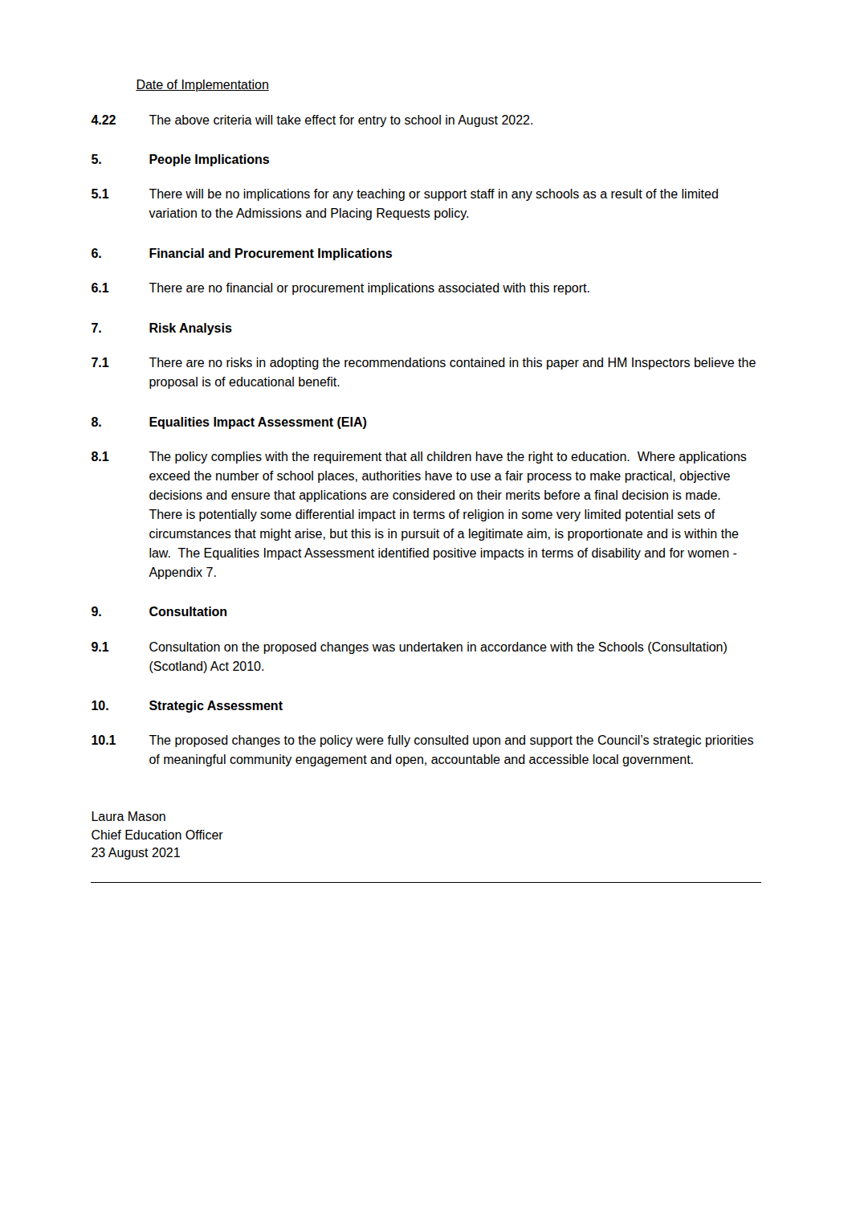Date of Implementation
4.22
The above criteria will take effect for entry to school in August 2022.
5.
People Implications
5.1
There will be no implications for any teaching or support staff in any schools as a result of the limited variation to the Admissions and Placing Requests policy.
6.
Financial and Procurement Implications
6.1
There are no financial or procurement implications associated with this report.
7.
Risk Analysis
7.1
There are no risks in adopting the recommendations contained in this paper and HM Inspectors believe the proposal is of educational benefit.
8.
Equalities Impact Assessment (EIA)
8.1
The policy complies with the requirement that all children have the right to education. Where applications exceed the number of school places, authorities have to use a fair process to make practical, objective decisions and ensure that applications are considered on their merits before a final decision is made. There is potentially some differential impact in terms of religion in some very limited potential sets of circumstances that might arise, but this is in pursuit of a legitimate aim, is proportionate and is within the law. The Equalities Impact Assessment identified positive impacts in terms of disability and for women - Appendix 7.
9.
Consultation
9.1
Consultation on the proposed changes was undertaken in accordance with the Schools (Consultation) (Scotland) Act 2010.
10.
Strategic Assessment
10.1
The proposed changes to the policy were fully consulted upon and support the Council’s strategic priorities of meaningful community engagement and open, accountable and accessible local government.
Laura Mason
Chief Education Officer
23 August 2021